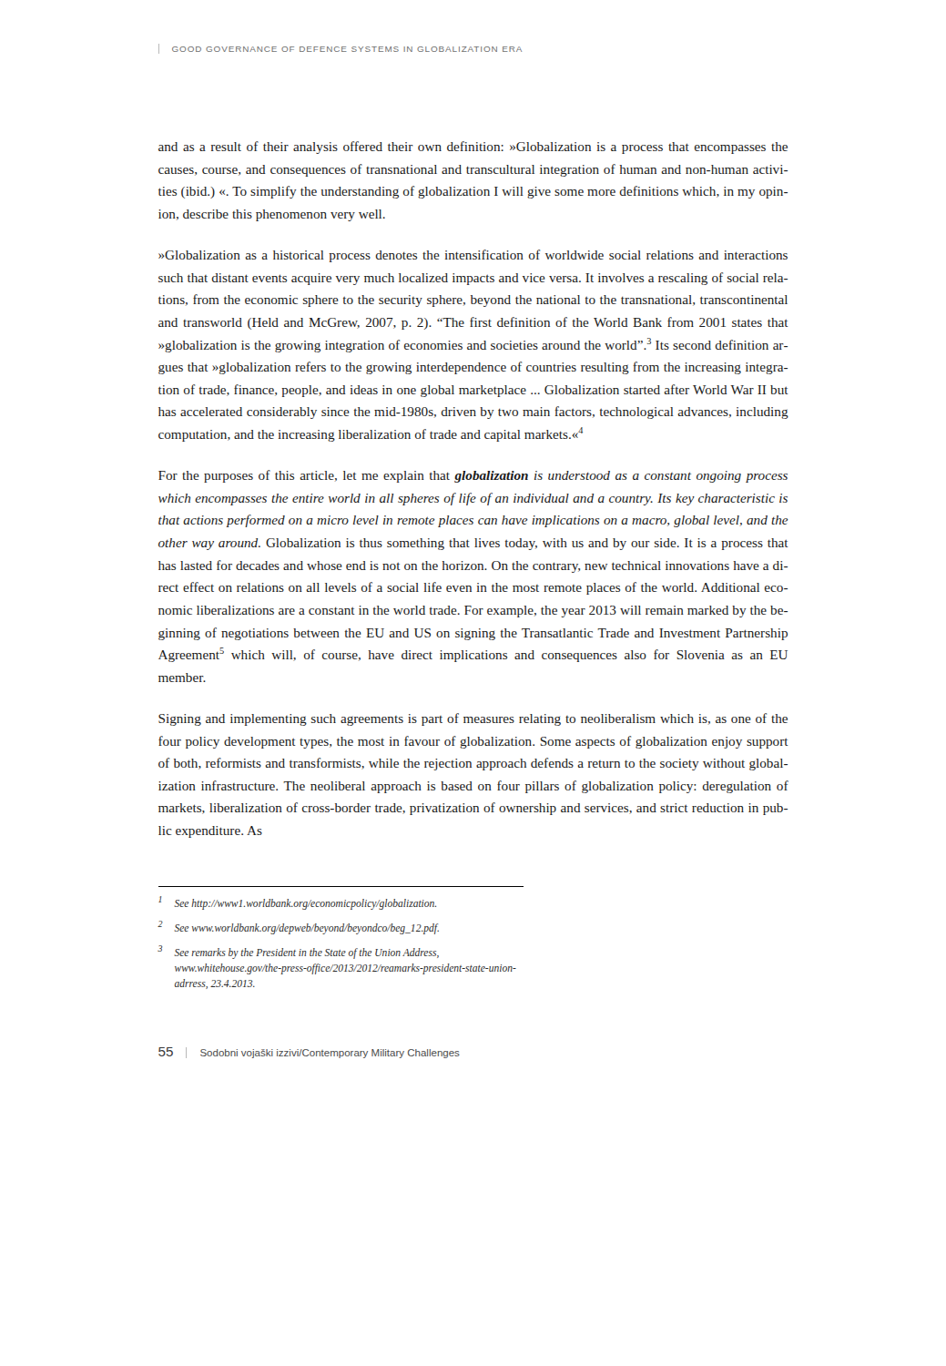Good governance of defence systems in globalization era
and as a result of their analysis offered their own definition: »Globalization is a process that encompasses the causes, course, and consequences of transnational and transcultural integration of human and non-human activities (ibid.) «. To simplify the understanding of globalization I will give some more definitions which, in my opinion, describe this phenomenon very well.
»Globalization as a historical process denotes the intensification of worldwide social relations and interactions such that distant events acquire very much localized impacts and vice versa. It involves a rescaling of social relations, from the economic sphere to the security sphere, beyond the national to the transnational, transcontinental and transworld (Held and McGrew, 2007, p. 2). “The first definition of the World Bank from 2001 states that »globalization is the growing integration of economies and societies around the world”.3 Its second definition argues that »globalization refers to the growing interdependence of countries resulting from the increasing integration of trade, finance, people, and ideas in one global marketplace ... Globalization started after World War II but has accelerated considerably since the mid-1980s, driven by two main factors, technological advances, including computation, and the increasing liberalization of trade and capital markets.«4
For the purposes of this article, let me explain that globalization is understood as a constant ongoing process which encompasses the entire world in all spheres of life of an individual and a country. Its key characteristic is that actions performed on a micro level in remote places can have implications on a macro, global level, and the other way around. Globalization is thus something that lives today, with us and by our side. It is a process that has lasted for decades and whose end is not on the horizon. On the contrary, new technical innovations have a direct effect on relations on all levels of a social life even in the most remote places of the world. Additional economic liberalizations are a constant in the world trade. For example, the year 2013 will remain marked by the beginning of negotiations between the EU and US on signing the Transatlantic Trade and Investment Partnership Agreement5 which will, of course, have direct implications and consequences also for Slovenia as an EU member.
Signing and implementing such agreements is part of measures relating to neoliberalism which is, as one of the four policy development types, the most in favour of globalization. Some aspects of globalization enjoy support of both, reformists and transformists, while the rejection approach defends a return to the society without globalization infrastructure. The neoliberal approach is based on four pillars of globalization policy: deregulation of markets, liberalization of cross-border trade, privatization of ownership and services, and strict reduction in public expenditure. As
See http://www1.worldbank.org/economicpolicy/globalization.
See www.worldbank.org/depweb/beyond/beyondco/beg_12.pdf.
See remarks by the President in the State of the Union Address, www.whitehouse.gov/the-press-office/2013/2012/reamarks-president-state-union-adrress, 23.4.2013.
55 Sodobni vojaški izzivi/Contemporary Military Challenges